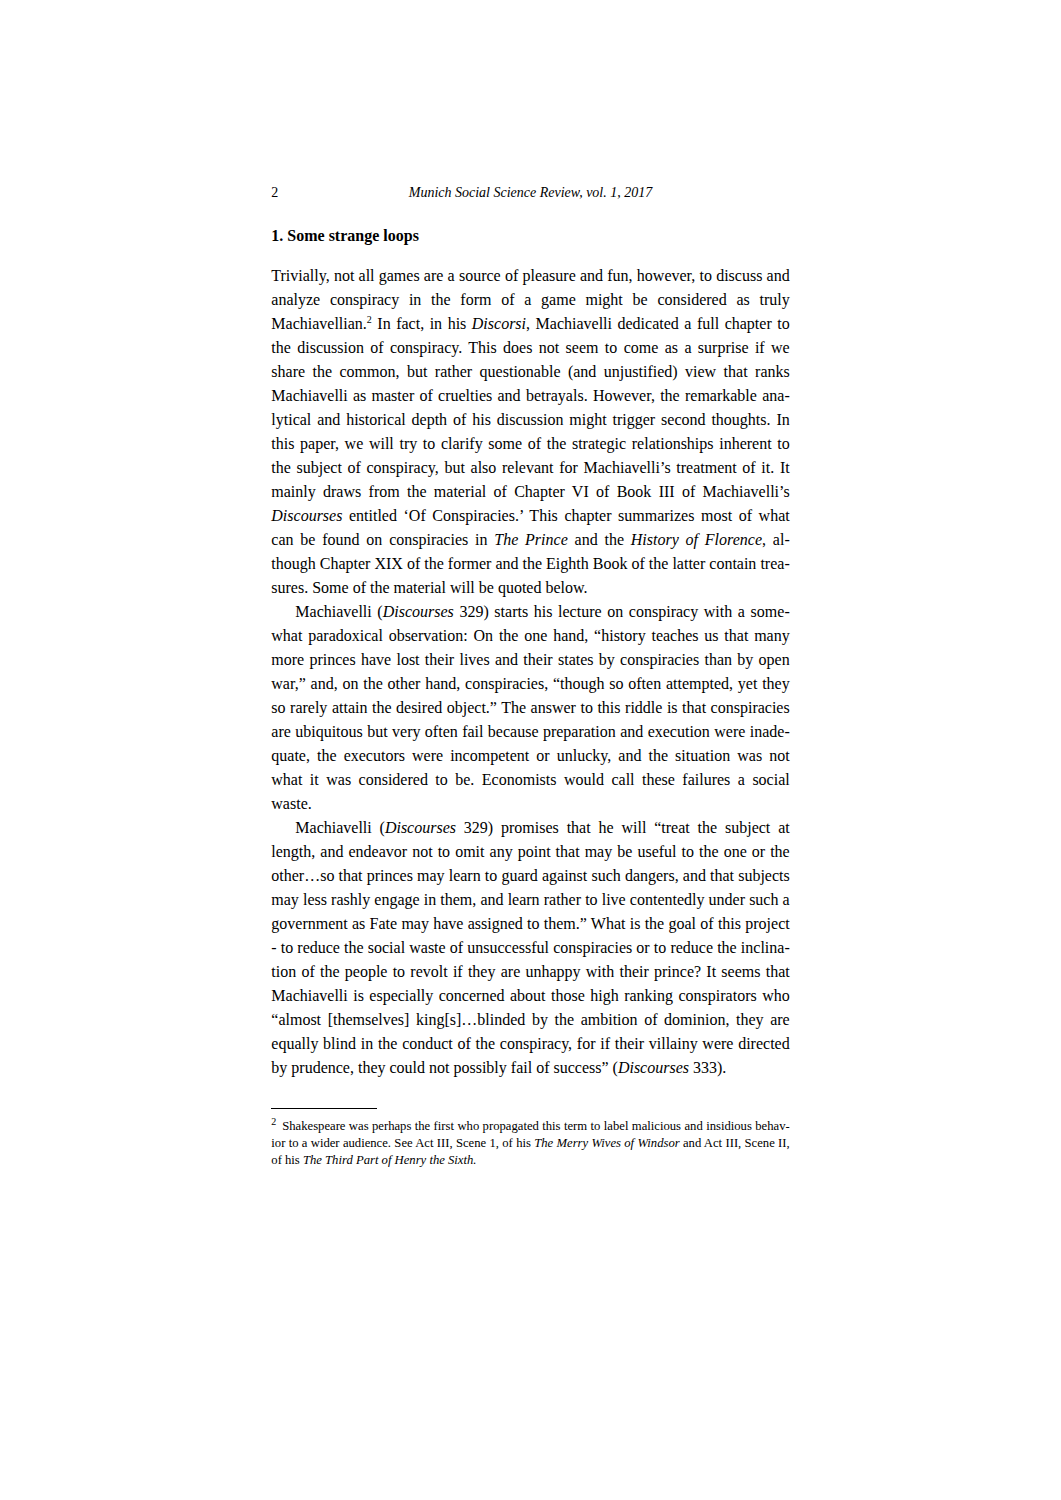2 Munich Social Science Review, vol. 1, 2017
1. Some strange loops
Trivially, not all games are a source of pleasure and fun, however, to discuss and analyze conspiracy in the form of a game might be considered as truly Machiavellian.2 In fact, in his Discorsi, Machiavelli dedicated a full chapter to the discussion of conspiracy. This does not seem to come as a surprise if we share the common, but rather questionable (and unjustified) view that ranks Machiavelli as master of cruelties and betrayals. However, the remarkable analytical and historical depth of his discussion might trigger second thoughts. In this paper, we will try to clarify some of the strategic relationships inherent to the subject of conspiracy, but also relevant for Machiavelli’s treatment of it. It mainly draws from the material of Chapter VI of Book III of Machiavelli’s Discourses entitled ‘Of Conspiracies.’ This chapter summarizes most of what can be found on conspiracies in The Prince and the History of Florence, although Chapter XIX of the former and the Eighth Book of the latter contain treasures. Some of the material will be quoted below.
Machiavelli (Discourses 329) starts his lecture on conspiracy with a somewhat paradoxical observation: On the one hand, “history teaches us that many more princes have lost their lives and their states by conspiracies than by open war,” and, on the other hand, conspiracies, “though so often attempted, yet they so rarely attain the desired object.” The answer to this riddle is that conspiracies are ubiquitous but very often fail because preparation and execution were inadequate, the executors were incompetent or unlucky, and the situation was not what it was considered to be. Economists would call these failures a social waste.
Machiavelli (Discourses 329) promises that he will “treat the subject at length, and endeavor not to omit any point that may be useful to the one or the other…so that princes may learn to guard against such dangers, and that subjects may less rashly engage in them, and learn rather to live contentedly under such a government as Fate may have assigned to them.” What is the goal of this project - to reduce the social waste of unsuccessful conspiracies or to reduce the inclination of the people to revolt if they are unhappy with their prince? It seems that Machiavelli is especially concerned about those high ranking conspirators who “almost [themselves] king[s]…blinded by the ambition of dominion, they are equally blind in the conduct of the conspiracy, for if their villainy were directed by prudence, they could not possibly fail of success” (Discourses 333).
2 Shakespeare was perhaps the first who propagated this term to label malicious and insidious behavior to a wider audience. See Act III, Scene 1, of his The Merry Wives of Windsor and Act III, Scene II, of his The Third Part of Henry the Sixth.